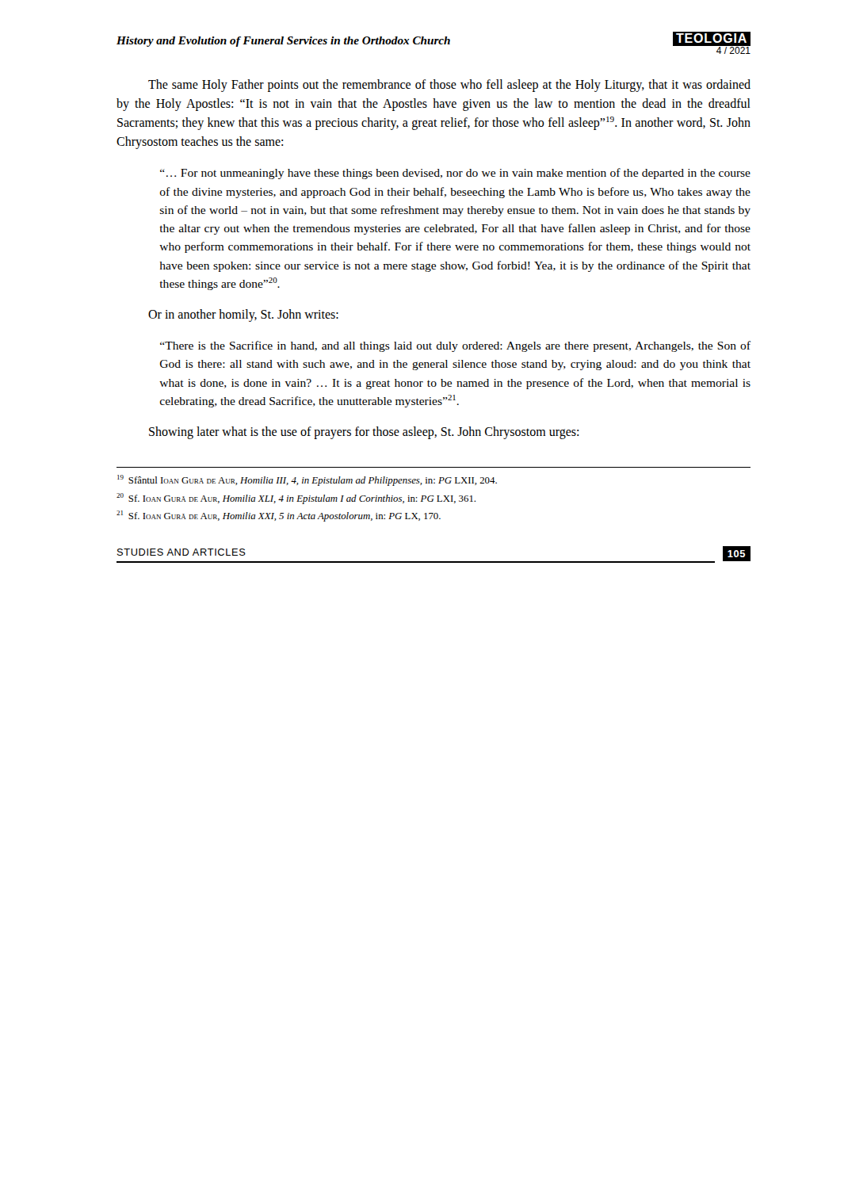History and Evolution of Funeral Services in the Orthodox Church
TEOLOGIA 4 / 2021
The same Holy Father points out the remembrance of those who fell asleep at the Holy Liturgy, that it was ordained by the Holy Apostles: “It is not in vain that the Apostles have given us the law to mention the dead in the dreadful Sacraments; they knew that this was a precious charity, a great relief, for those who fell asleep”19. In another word, St. John Chrysostom teaches us the same:
“… For not unmeaningly have these things been devised, nor do we in vain make mention of the departed in the course of the divine mysteries, and approach God in their behalf, beseeching the Lamb Who is before us, Who takes away the sin of the world – not in vain, but that some refreshment may thereby ensue to them. Not in vain does he that stands by the altar cry out when the tremendous mysteries are celebrated, For all that have fallen asleep in Christ, and for those who perform commemorations in their behalf. For if there were no commemorations for them, these things would not have been spoken: since our service is not a mere stage show, God forbid! Yea, it is by the ordinance of the Spirit that these things are done”20.
Or in another homily, St. John writes:
“There is the Sacrifice in hand, and all things laid out duly ordered: Angels are there present, Archangels, the Son of God is there: all stand with such awe, and in the general silence those stand by, crying aloud: and do you think that what is done, is done in vain? … It is a great honor to be named in the presence of the Lord, when that memorial is celebrating, the dread Sacrifice, the unutterable mysteries”21.
Showing later what is the use of prayers for those asleep, St. John Chrysostom urges:
19 Sfântul Ioan Gură de Aur, Homilia III, 4, in Epistulam ad Philippenses, in: PG LXII, 204.
20 Sf. Ioan Gură de Aur, Homilia XLI, 4 in Epistulam I ad Corinthios, in: PG LXI, 361.
21 Sf. Ioan Gură de Aur, Homilia XXI, 5 in Acta Apostolorum, in: PG LX, 170.
STUDIES AND ARTICLES
105